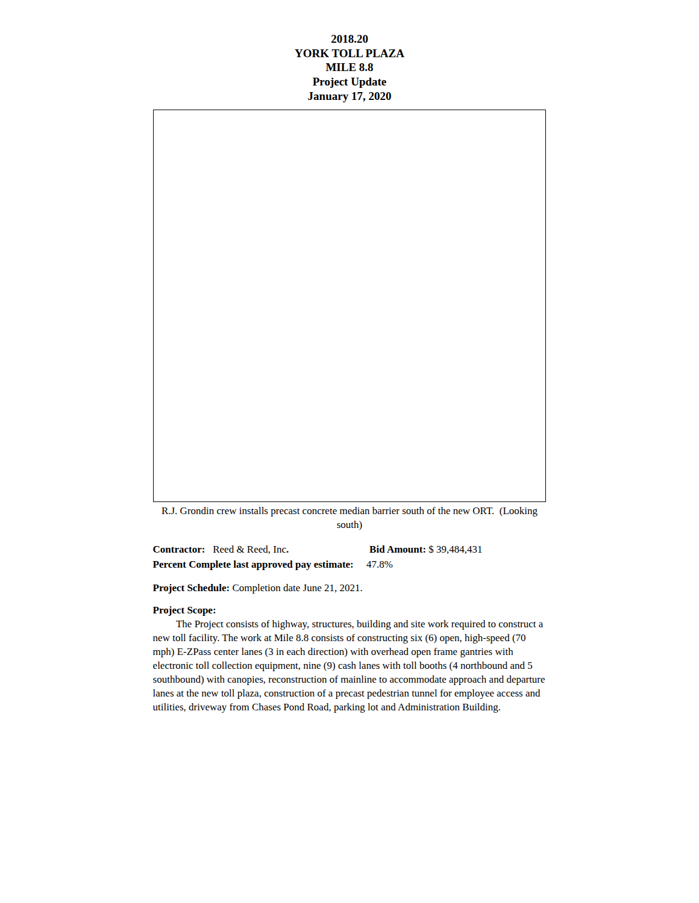2018.20 YORK TOLL PLAZA MILE 8.8 Project Update January 17, 2020
R.J. Grondin crew installs precast concrete median barrier south of the new ORT. (Looking south)
Contractor: Reed & Reed, Inc. Bid Amount: $ 39,484,431
Percent Complete last approved pay estimate: 47.8%
Project Schedule: Completion date June 21, 2021.
Project Scope:
The Project consists of highway, structures, building and site work required to construct a new toll facility. The work at Mile 8.8 consists of constructing six (6) open, high-speed (70 mph) E-ZPass center lanes (3 in each direction) with overhead open frame gantries with electronic toll collection equipment, nine (9) cash lanes with toll booths (4 northbound and 5 southbound) with canopies, reconstruction of mainline to accommodate approach and departure lanes at the new toll plaza, construction of a precast pedestrian tunnel for employee access and utilities, driveway from Chases Pond Road, parking lot and Administration Building.